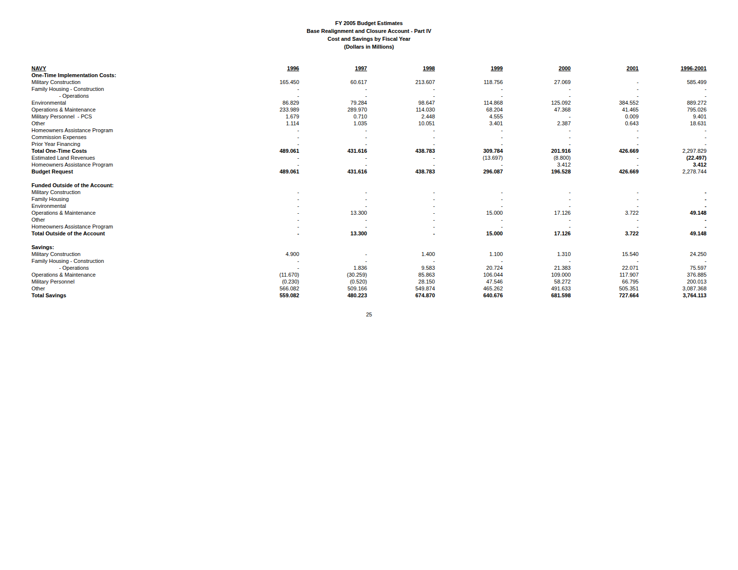FY 2005 Budget Estimates
Base Realignment and Closure Account - Part IV
Cost and Savings by Fiscal Year
(Dollars in Millions)
| NAVY | 1996 | 1997 | 1998 | 1999 | 2000 | 2001 | 1996-2001 |
| --- | --- | --- | --- | --- | --- | --- | --- |
| One-Time Implementation Costs: | |
| Military Construction | 165.450 | 60.617 | 213.607 | 118.756 | 27.069 | - | 585.499 |
| Family Housing - Construction | - | - | - | - | - | - | - |
| - Operations | - | - | - | - | - | - | - |
| Environmental | 86.829 | 79.284 | 98.647 | 114.868 | 125.092 | 384.552 | 889.272 |
| Operations & Maintenance | 233.989 | 289.970 | 114.030 | 68.204 | 47.368 | 41.465 | 795.026 |
| Military Personnel - PCS | 1.679 | 0.710 | 2.448 | 4.555 | - | 0.009 | 9.401 |
| Other | 1.114 | 1.035 | 10.051 | 3.401 | 2.387 | 0.643 | 18.631 |
| Homeowners Assistance Program | - | - | - | - | - | - | - |
| Commission Expenses | - | - | - | - | - | - | - |
| Prior Year Financing | - | - | - | - | - | - | - |
| Total One-Time Costs | 489.061 | 431.616 | 438.783 | 309.784 | 201.916 | 426.669 | 2,297.829 |
| Estimated Land Revenues | - | - | - | (13.697) | (8.800) | - | (22.497) |
| Homeowners Assistance Program | - | - | - | - | 3.412 | - | 3.412 |
| Budget Request | 489.061 | 431.616 | 438.783 | 296.087 | 196.528 | 426.669 | 2,278.744 |
| Funded Outside of the Account: | |
| Military Construction | - | - | - | - | - | - | - |
| Family Housing | - | - | - | - | - | - | - |
| Environmental | - | - | - | - | - | - | - |
| Operations & Maintenance | - | 13.300 | - | 15.000 | 17.126 | 3.722 | 49.148 |
| Other | - | - | - | - | - | - | - |
| Homeowners Assistance Program | - | - | - | - | - | - | - |
| Total Outside of the Account | - | 13.300 | - | 15.000 | 17.126 | 3.722 | 49.148 |
| Savings: | |
| Military Construction | 4.900 | - | 1.400 | 1.100 | 1.310 | 15.540 | 24.250 |
| Family Housing - Construction | - | - | - | - | - | - | - |
| - Operations | - | 1.836 | 9.583 | 20.724 | 21.383 | 22.071 | 75.597 |
| Operations & Maintenance | (11.670) | (30.259) | 85.863 | 106.044 | 109.000 | 117.907 | 376.885 |
| Military Personnel | (0.230) | (0.520) | 28.150 | 47.546 | 58.272 | 66.795 | 200.013 |
| Other | 566.082 | 509.166 | 549.874 | 465.262 | 491.633 | 505.351 | 3,087.368 |
| Total Savings | 559.082 | 480.223 | 674.870 | 640.676 | 681.598 | 727.664 | 3,764.113 |
25